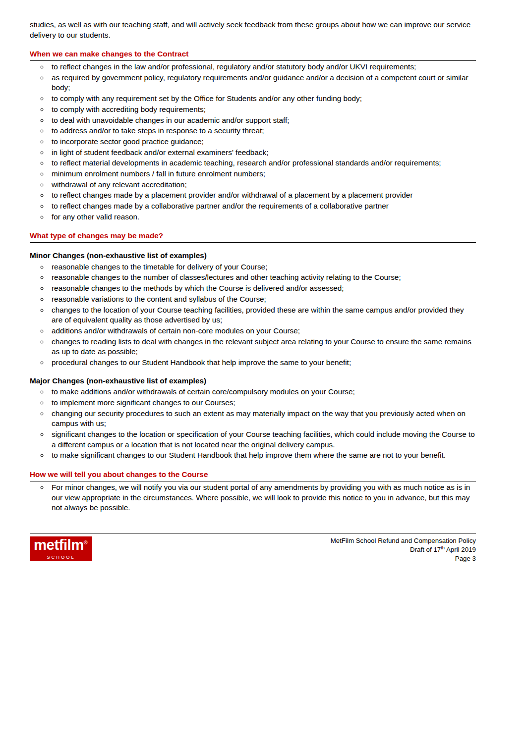studies, as well as with our teaching staff, and will actively seek feedback from these groups about how we can improve our service delivery to our students.
When we can make changes to the Contract
to reflect changes in the law and/or professional, regulatory and/or statutory body and/or UKVI requirements;
as required by government policy, regulatory requirements and/or guidance and/or a decision of a competent court or similar body;
to comply with any requirement set by the Office for Students and/or any other funding body;
to comply with accrediting body requirements;
to deal with unavoidable changes in our academic and/or support staff;
to address and/or to take steps in response to a security threat;
to incorporate sector good practice guidance;
in light of student feedback and/or external examiners’ feedback;
to reflect material developments in academic teaching, research and/or professional standards and/or requirements;
minimum enrolment numbers / fall in future enrolment numbers;
withdrawal of any relevant accreditation;
to reflect changes made by a placement provider and/or withdrawal of a placement by a placement provider
to reflect changes made by a collaborative partner and/or the requirements of a collaborative partner
for any other valid reason.
What type of changes may be made?
Minor Changes (non-exhaustive list of examples)
reasonable changes to the timetable for delivery of your Course;
reasonable changes to the number of classes/lectures and other teaching activity relating to the Course;
reasonable changes to the methods by which the Course is delivered and/or assessed;
reasonable variations to the content and syllabus of the Course;
changes to the location of your Course teaching facilities, provided these are within the same campus and/or provided they are of equivalent quality as those advertised by us;
additions and/or withdrawals of certain non-core modules on your Course;
changes to reading lists to deal with changes in the relevant subject area relating to your Course to ensure the same remains as up to date as possible;
procedural changes to our Student Handbook that help improve the same to your benefit;
Major Changes (non-exhaustive list of examples)
to make additions and/or withdrawals of certain core/compulsory modules on your Course;
to implement more significant changes to our Courses;
changing our security procedures to such an extent as may materially impact on the way that you previously acted when on campus with us;
significant changes to the location or specification of your Course teaching facilities, which could include moving the Course to a different campus or a location that is not located near the original delivery campus.
to make significant changes to our Student Handbook that help improve them where the same are not to your benefit.
How we will tell you about changes to the Course
For minor changes, we will notify you via our student portal of any amendments by providing you with as much notice as is in our view appropriate in the circumstances. Where possible, we will look to provide this notice to you in advance, but this may not always be possible.
metfilm® SCHOOL
MetFilm School Refund and Compensation Policy
Draft of 17th April 2019
Page 3